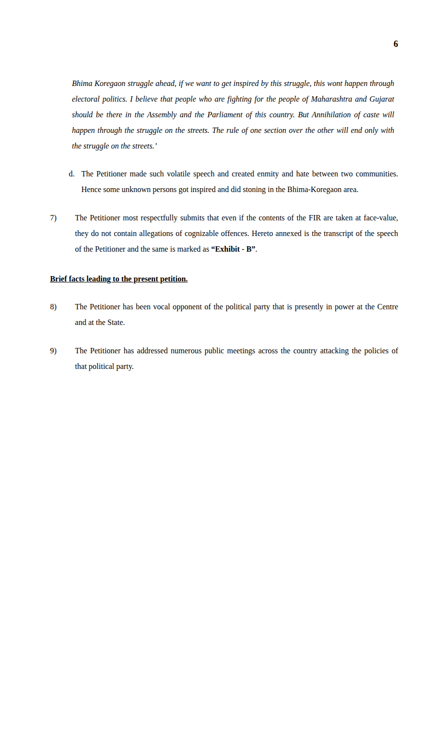6
Bhima Koregaon struggle ahead, if we want to get inspired by this struggle, this wont happen through electoral politics. I believe that people who are fighting for the people of Maharashtra and Gujarat should be there in the Assembly and the Parliament of this country. But Annihilation of caste will happen through the struggle on the streets. The rule of one section over the other will end only with the struggle on the streets.’
The Petitioner made such volatile speech and created enmity and hate between two communities. Hence some unknown persons got inspired and did stoning in the Bhima-Koregaon area.
The Petitioner most respectfully submits that even if the contents of the FIR are taken at face-value, they do not contain allegations of cognizable offences. Hereto annexed is the transcript of the speech of the Petitioner and the same is marked as “Exhibit - B”.
Brief facts leading to the present petition.
The Petitioner has been vocal opponent of the political party that is presently in power at the Centre and at the State.
The Petitioner has addressed numerous public meetings across the country attacking the policies of that political party.